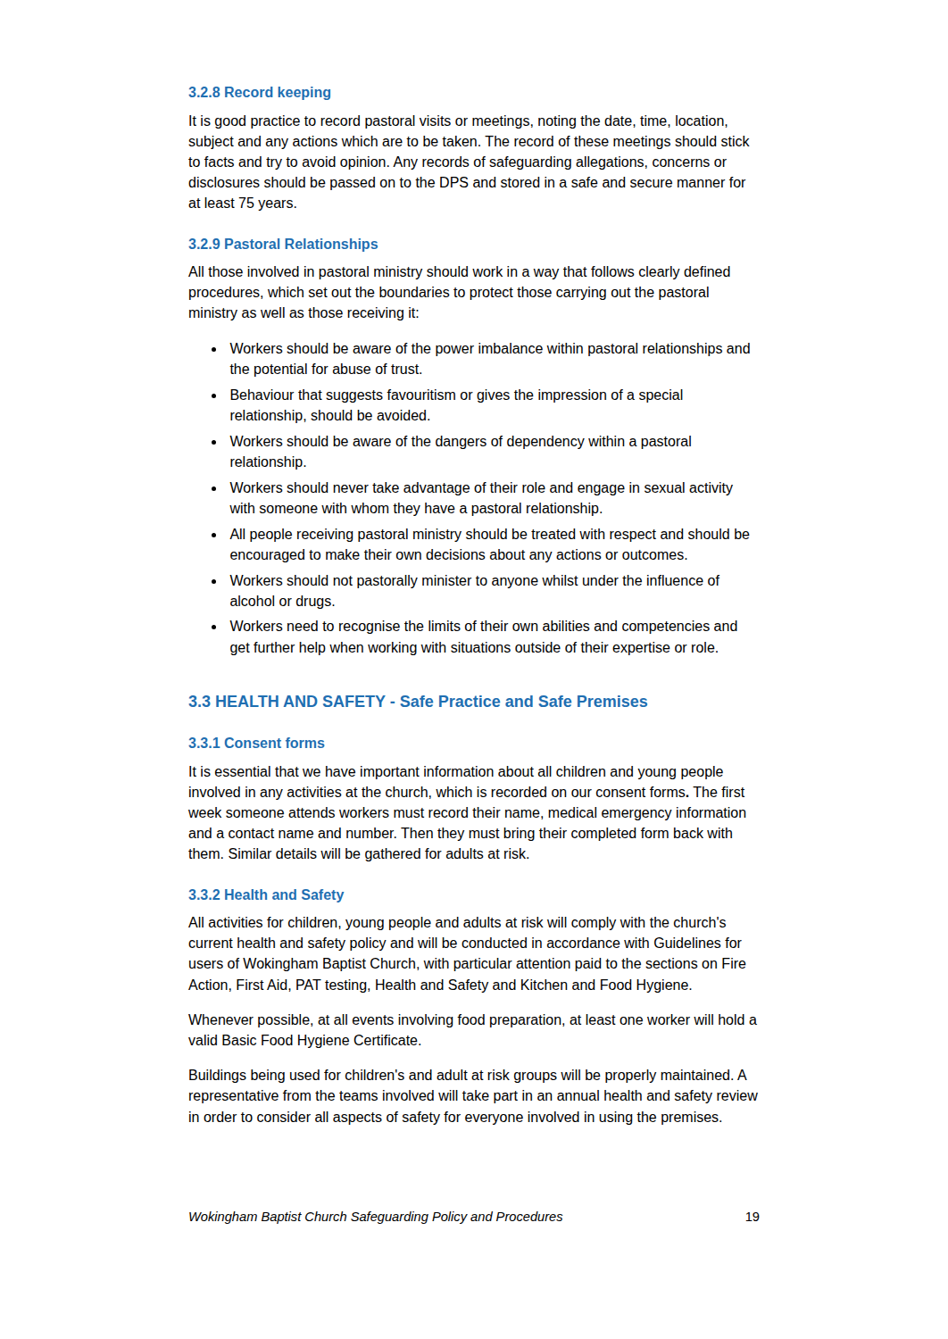3.2.8 Record keeping
It is good practice to record pastoral visits or meetings, noting the date, time, location, subject and any actions which are to be taken. The record of these meetings should stick to facts and try to avoid opinion. Any records of safeguarding allegations, concerns or disclosures should be passed on to the DPS and stored in a safe and secure manner for at least 75 years.
3.2.9 Pastoral Relationships
All those involved in pastoral ministry should work in a way that follows clearly defined procedures, which set out the boundaries to protect those carrying out the pastoral ministry as well as those receiving it:
Workers should be aware of the power imbalance within pastoral relationships and the potential for abuse of trust.
Behaviour that suggests favouritism or gives the impression of a special relationship, should be avoided.
Workers should be aware of the dangers of dependency within a pastoral relationship.
Workers should never take advantage of their role and engage in sexual activity with someone with whom they have a pastoral relationship.
All people receiving pastoral ministry should be treated with respect and should be encouraged to make their own decisions about any actions or outcomes.
Workers should not pastorally minister to anyone whilst under the influence of alcohol or drugs.
Workers need to recognise the limits of their own abilities and competencies and get further help when working with situations outside of their expertise or role.
3.3 HEALTH AND SAFETY - Safe Practice and Safe Premises
3.3.1 Consent forms
It is essential that we have important information about all children and young people involved in any activities at the church, which is recorded on our consent forms. The first week someone attends workers must record their name, medical emergency information and a contact name and number. Then they must bring their completed form back with them. Similar details will be gathered for adults at risk.
3.3.2 Health and Safety
All activities for children, young people and adults at risk will comply with the church's current health and safety policy and will be conducted in accordance with Guidelines for users of Wokingham Baptist Church, with particular attention paid to the sections on Fire Action, First Aid, PAT testing, Health and Safety and Kitchen and Food Hygiene.
Whenever possible, at all events involving food preparation, at least one worker will hold a valid Basic Food Hygiene Certificate.
Buildings being used for children's and adult at risk groups will be properly maintained. A representative from the teams involved will take part in an annual health and safety review in order to consider all aspects of safety for everyone involved in using the premises.
Wokingham Baptist Church Safeguarding Policy and Procedures 19